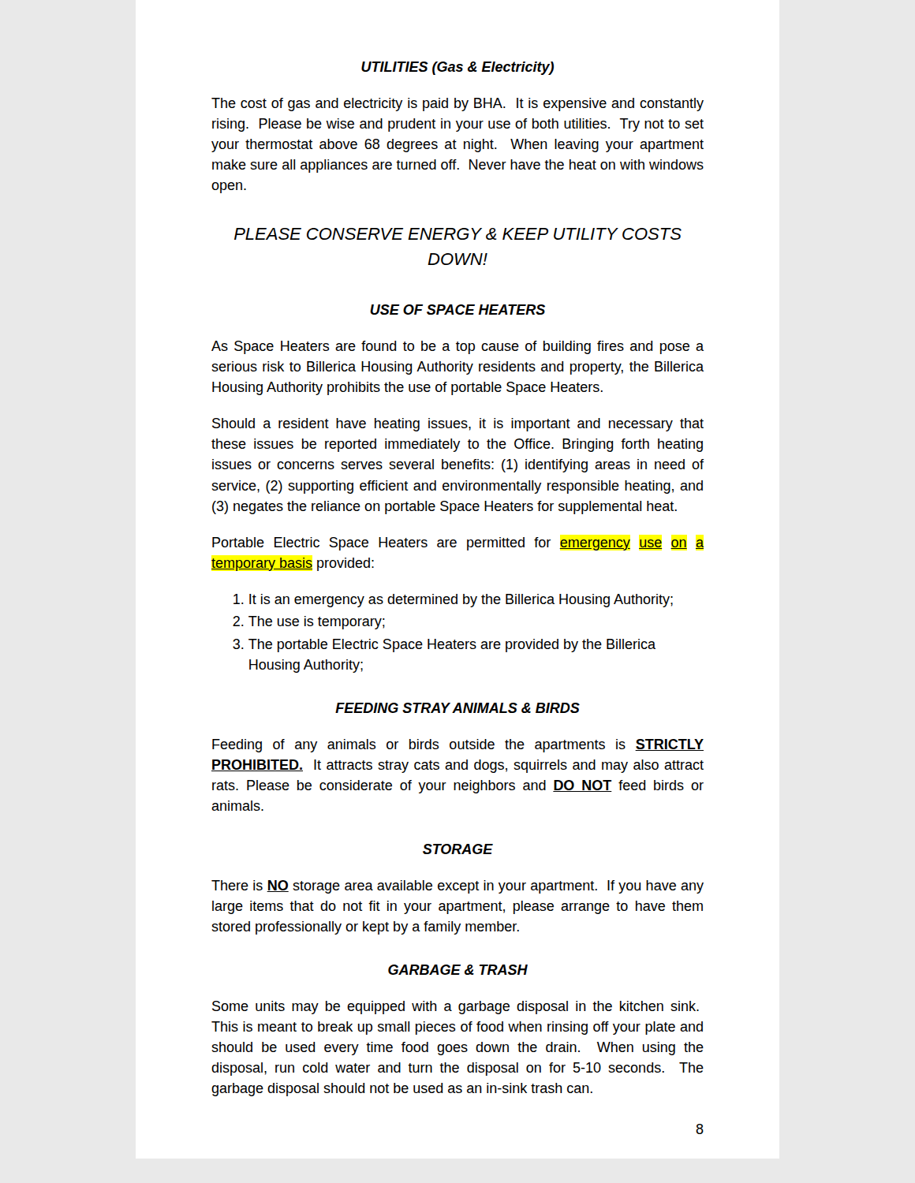UTILITIES (Gas & Electricity)
The cost of gas and electricity is paid by BHA. It is expensive and constantly rising. Please be wise and prudent in your use of both utilities. Try not to set your thermostat above 68 degrees at night. When leaving your apartment make sure all appliances are turned off. Never have the heat on with windows open.
PLEASE CONSERVE ENERGY & KEEP UTILITY COSTS DOWN!
USE OF SPACE HEATERS
As Space Heaters are found to be a top cause of building fires and pose a serious risk to Billerica Housing Authority residents and property, the Billerica Housing Authority prohibits the use of portable Space Heaters.
Should a resident have heating issues, it is important and necessary that these issues be reported immediately to the Office. Bringing forth heating issues or concerns serves several benefits: (1) identifying areas in need of service, (2) supporting efficient and environmentally responsible heating, and (3) negates the reliance on portable Space Heaters for supplemental heat.
Portable Electric Space Heaters are permitted for emergency use on a temporary basis provided:
It is an emergency as determined by the Billerica Housing Authority;
The use is temporary;
The portable Electric Space Heaters are provided by the Billerica Housing Authority;
FEEDING STRAY ANIMALS & BIRDS
Feeding of any animals or birds outside the apartments is STRICTLY PROHIBITED. It attracts stray cats and dogs, squirrels and may also attract rats. Please be considerate of your neighbors and DO NOT feed birds or animals.
STORAGE
There is NO storage area available except in your apartment. If you have any large items that do not fit in your apartment, please arrange to have them stored professionally or kept by a family member.
GARBAGE & TRASH
Some units may be equipped with a garbage disposal in the kitchen sink. This is meant to break up small pieces of food when rinsing off your plate and should be used every time food goes down the drain. When using the disposal, run cold water and turn the disposal on for 5-10 seconds. The garbage disposal should not be used as an in-sink trash can.
8